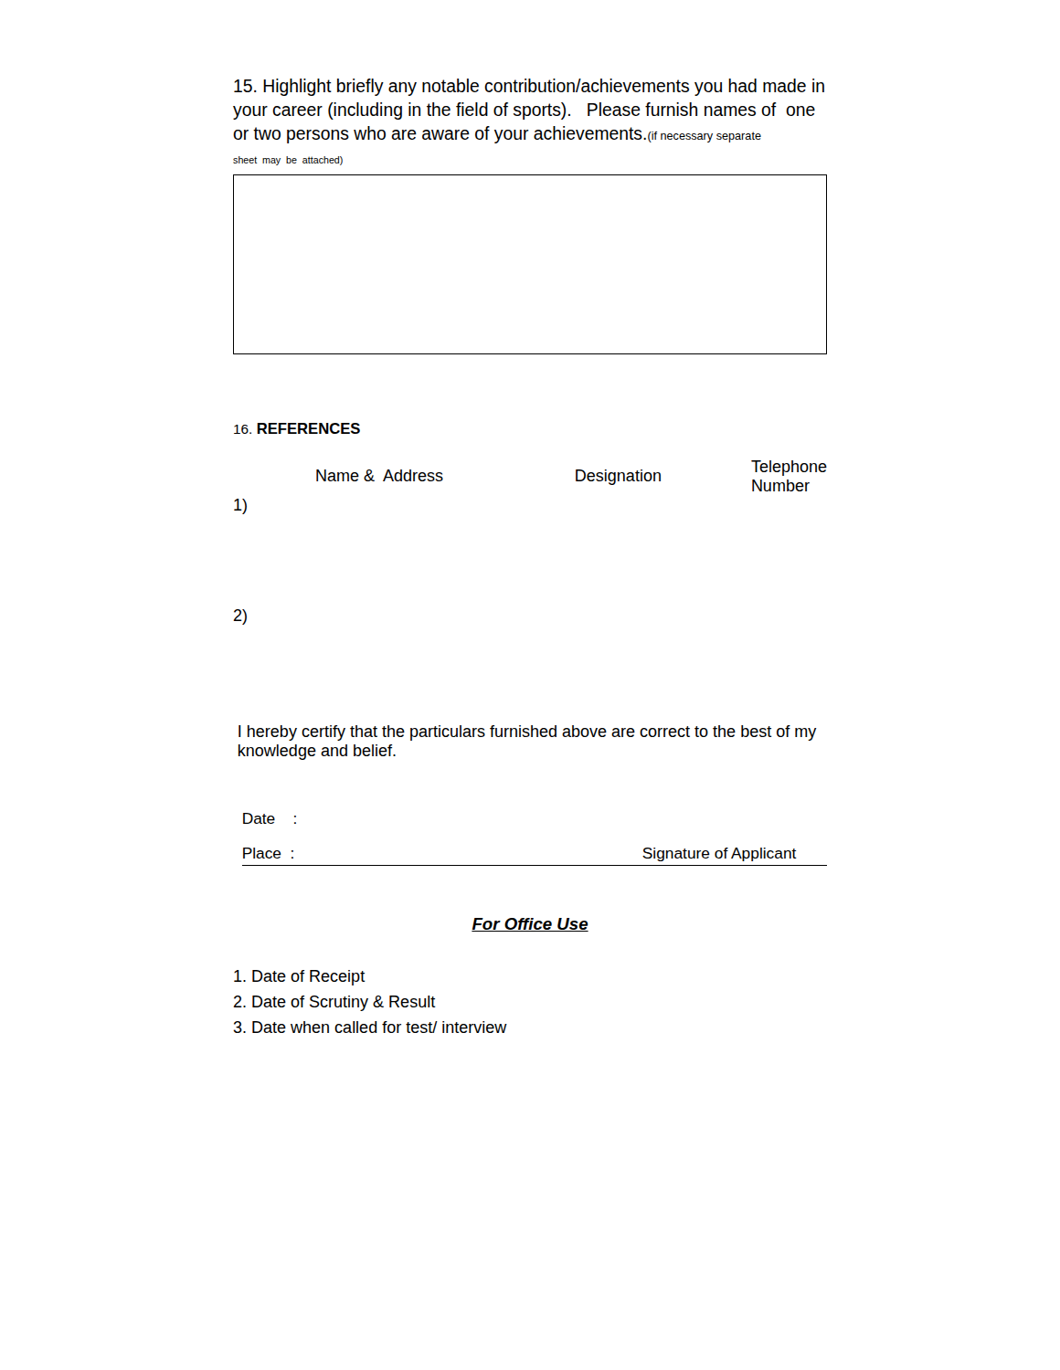15. Highlight briefly any notable contribution/achievements you had made in your career (including in the field of sports). Please furnish names of one or two persons who are aware of your achievements.(if necessary separate
sheet may be attached)
16. REFERENCES
| | Name & Address | Designation | Telephone Number |
| --- | --- | --- | --- |
| 1) | | | |
| 2) | | | |
I hereby certify that the particulars furnished above are correct to the best of my knowledge and belief.
Date :
Place : Signature of Applicant
For Office Use
1. Date of Receipt
2. Date of Scrutiny & Result
3. Date when called for test/ interview